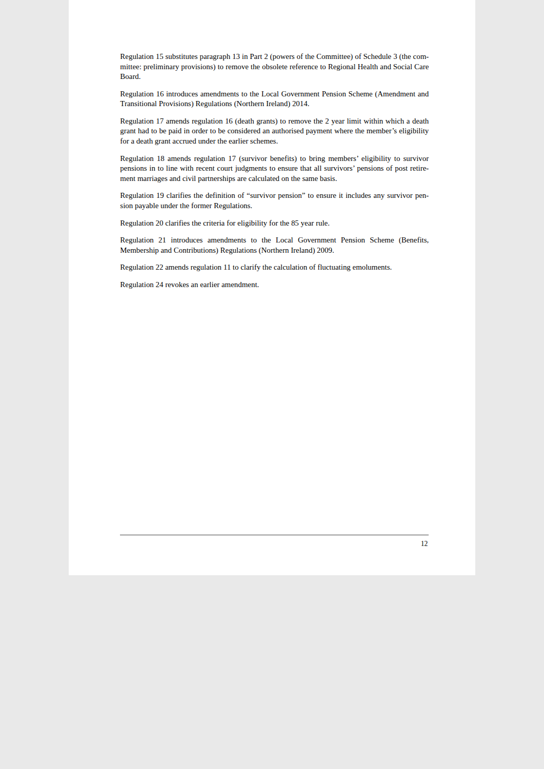Regulation 15 substitutes paragraph 13 in Part 2 (powers of the Committee) of Schedule 3 (the committee: preliminary provisions) to remove the obsolete reference to Regional Health and Social Care Board.
Regulation 16 introduces amendments to the Local Government Pension Scheme (Amendment and Transitional Provisions) Regulations (Northern Ireland) 2014.
Regulation 17 amends regulation 16 (death grants) to remove the 2 year limit within which a death grant had to be paid in order to be considered an authorised payment where the member’s eligibility for a death grant accrued under the earlier schemes.
Regulation 18 amends regulation 17 (survivor benefits) to bring members’ eligibility to survivor pensions in to line with recent court judgments to ensure that all survivors’ pensions of post retirement marriages and civil partnerships are calculated on the same basis.
Regulation 19 clarifies the definition of “survivor pension” to ensure it includes any survivor pension payable under the former Regulations.
Regulation 20 clarifies the criteria for eligibility for the 85 year rule.
Regulation 21 introduces amendments to the Local Government Pension Scheme (Benefits, Membership and Contributions) Regulations (Northern Ireland) 2009.
Regulation 22 amends regulation 11 to clarify the calculation of fluctuating emoluments.
Regulation 24 revokes an earlier amendment.
12